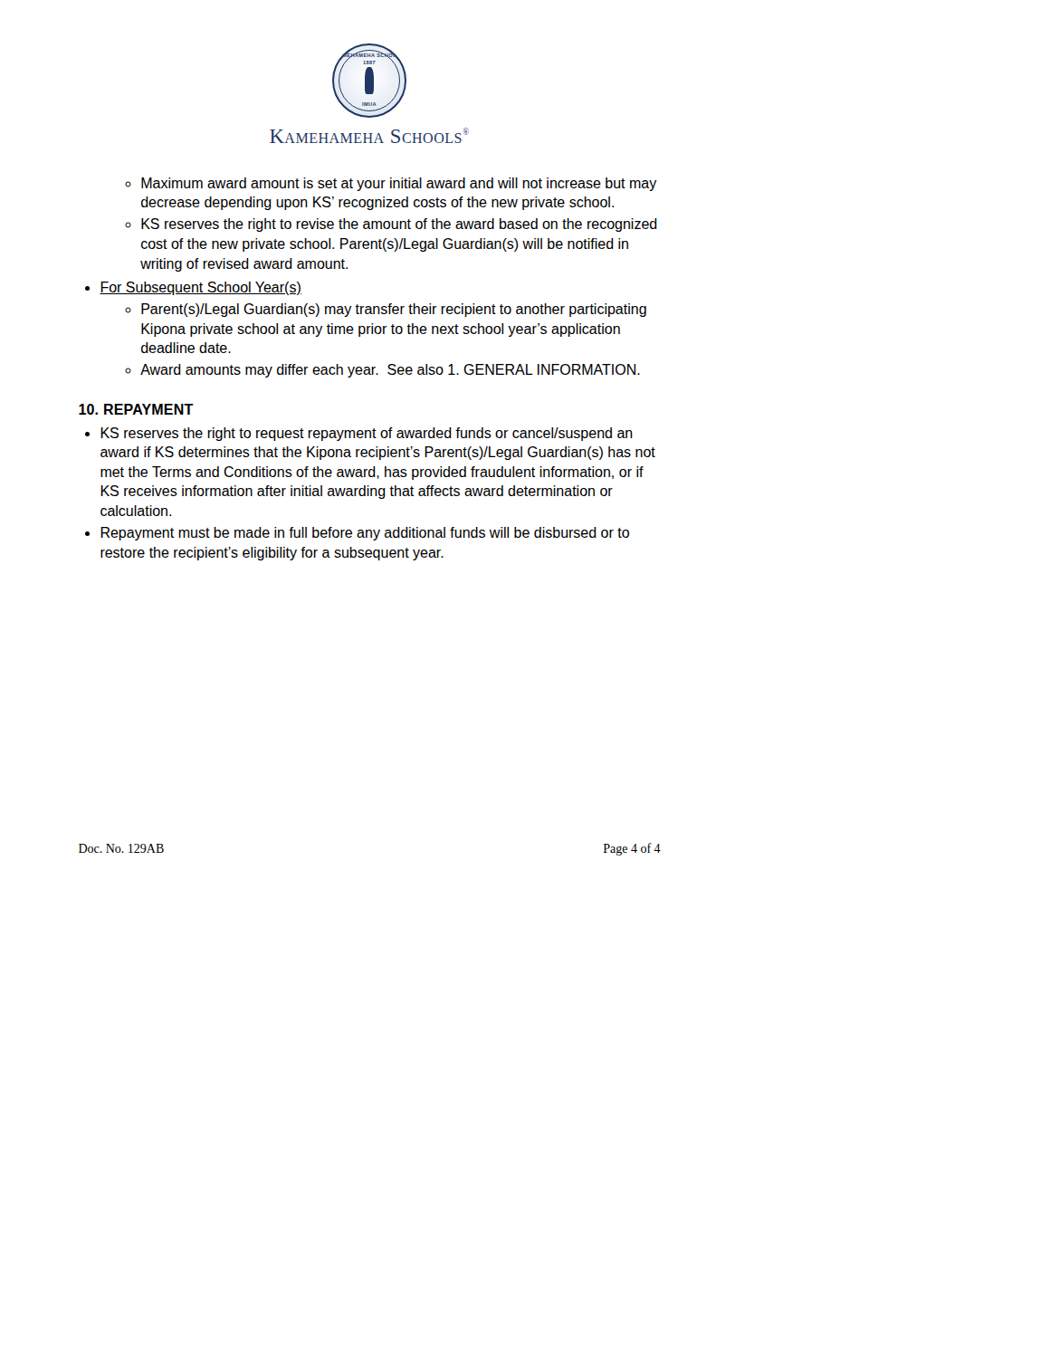KAMEHAMEHA SCHOOLS 1887
IMUA
Kamehameha Schools®
Maximum award amount is set at your initial award and will not increase but may decrease depending upon KS’ recognized costs of the new private school.
KS reserves the right to revise the amount of the award based on the recognized cost of the new private school. Parent(s)/Legal Guardian(s) will be notified in writing of revised award amount.
For Subsequent School Year(s)
Parent(s)/Legal Guardian(s) may transfer their recipient to another participating Kipona private school at any time prior to the next school year’s application deadline date.
Award amounts may differ each year. See also 1. GENERAL INFORMATION.
10. REPAYMENT
KS reserves the right to request repayment of awarded funds or cancel/suspend an award if KS determines that the Kipona recipient’s Parent(s)/Legal Guardian(s) has not met the Terms and Conditions of the award, has provided fraudulent information, or if KS receives information after initial awarding that affects award determination or calculation.
Repayment must be made in full before any additional funds will be disbursed or to restore the recipient’s eligibility for a subsequent year.
Doc. No. 129AB
Page 4 of 4